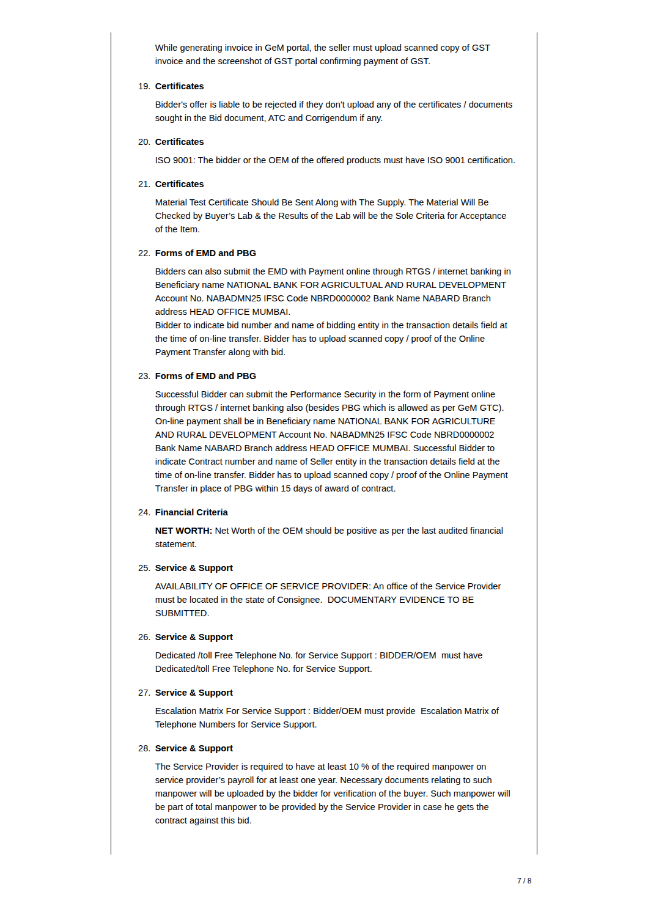While generating invoice in GeM portal, the seller must upload scanned copy of GST invoice and the screenshot of GST portal confirming payment of GST.
19.
Certificates
Bidder's offer is liable to be rejected if they don't upload any of the certificates / documents sought in the Bid document, ATC and Corrigendum if any.
20.
Certificates
ISO 9001: The bidder or the OEM of the offered products must have ISO 9001 certification.
21.
Certificates
Material Test Certificate Should Be Sent Along with The Supply. The Material Will Be Checked by Buyer’s Lab & the Results of the Lab will be the Sole Criteria for Acceptance of the Item.
22.
Forms of EMD and PBG
Bidders can also submit the EMD with Payment online through RTGS / internet banking in Beneficiary name NATIONAL BANK FOR AGRICULTUAL AND RURAL DEVELOPMENT Account No. NABADMN25 IFSC Code NBRD0000002 Bank Name NABARD Branch address HEAD OFFICE MUMBAI.
Bidder to indicate bid number and name of bidding entity in the transaction details field at the time of on-line transfer. Bidder has to upload scanned copy / proof of the Online Payment Transfer along with bid.
23.
Forms of EMD and PBG
Successful Bidder can submit the Performance Security in the form of Payment online through RTGS / internet banking also (besides PBG which is allowed as per GeM GTC). On-line payment shall be in Beneficiary name NATIONAL BANK FOR AGRICULTURE AND RURAL DEVELOPMENT Account No. NABADMN25 IFSC Code NBRD0000002 Bank Name NABARD Branch address HEAD OFFICE MUMBAI. Successful Bidder to indicate Contract number and name of Seller entity in the transaction details field at the time of on-line transfer. Bidder has to upload scanned copy / proof of the Online Payment Transfer in place of PBG within 15 days of award of contract.
24.
Financial Criteria
NET WORTH: Net Worth of the OEM should be positive as per the last audited financial statement.
25.
Service & Support
AVAILABILITY OF OFFICE OF SERVICE PROVIDER: An office of the Service Provider must be located in the state of Consignee. DOCUMENTARY EVIDENCE TO BE SUBMITTED.
26.
Service & Support
Dedicated /toll Free Telephone No. for Service Support : BIDDER/OEM must have Dedicated/toll Free Telephone No. for Service Support.
27.
Service & Support
Escalation Matrix For Service Support : Bidder/OEM must provide Escalation Matrix of Telephone Numbers for Service Support.
28.
Service & Support
The Service Provider is required to have at least 10 % of the required manpower on service provider’s payroll for at least one year. Necessary documents relating to such manpower will be uploaded by the bidder for verification of the buyer. Such manpower will be part of total manpower to be provided by the Service Provider in case he gets the contract against this bid.
7 / 8